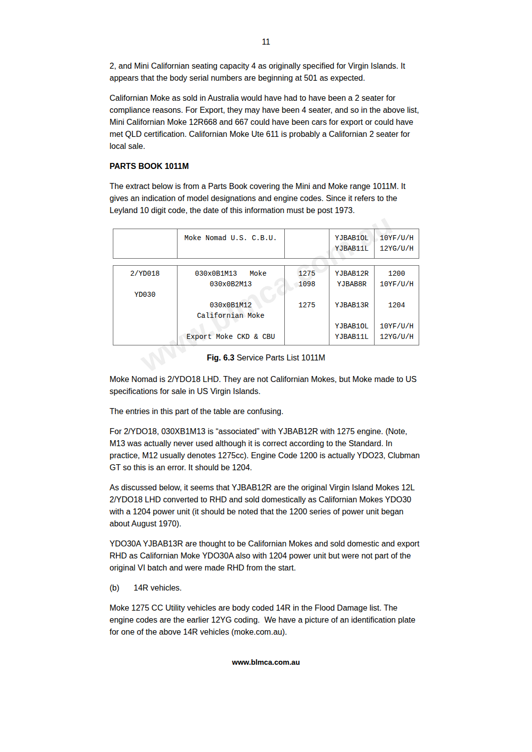www.blmca.com.au
11
2, and Mini Californian seating capacity 4 as originally specified for Virgin Islands. It appears that the body serial numbers are beginning at 501 as expected.
Californian Moke as sold in Australia would have had to have been a 2 seater for compliance reasons. For Export, they may have been 4 seater, and so in the above list, Mini Californian Moke 12R668 and 667 could have been cars for export or could have met QLD certification. Californian Moke Ute 611 is probably a Californian 2 seater for local sale.
PARTS BOOK 1011M
The extract below is from a Parts Book covering the Mini and Moke range 1011M. It gives an indication of model designations and engine codes. Since it refers to the Leyland 10 digit code, the date of this information must be post 1973.
| | Moke Nomad U.S. C.B.U. | | YJBAB1OL YJBAB11L | 10YF/U/H 12YG/U/H |
| 2/YD018 YD030 | 030x0B1M13 Moke 030x0B2M13 030x0B1M12 Californian Moke Export Moke CKD & CBU | 1275 1098 1275 | YJBAB12R YJBAB8R YJBAB13R YJBAB1OL YJBAB11L | 1200 10YF/U/H 1204 10YF/U/H 12YG/U/H |
Fig. 6.3 Service Parts List 1011M
Moke Nomad is 2/YDO18 LHD. They are not Californian Mokes, but Moke made to US specifications for sale in US Virgin Islands.
The entries in this part of the table are confusing.
For 2/YDO18, 030XB1M13 is “associated” with YJBAB12R with 1275 engine. (Note, M13 was actually never used although it is correct according to the Standard. In practice, M12 usually denotes 1275cc). Engine Code 1200 is actually YDO23, Clubman GT so this is an error. It should be 1204.
As discussed below, it seems that YJBAB12R are the original Virgin Island Mokes 12L 2/YDO18 LHD converted to RHD and sold domestically as Californian Mokes YDO30 with a 1204 power unit (it should be noted that the 1200 series of power unit began about August 1970).
YDO30A YJBAB13R are thought to be Californian Mokes and sold domestic and export RHD as Californian Moke YDO30A also with 1204 power unit but were not part of the original VI batch and were made RHD from the start.
(b) 14R vehicles.
Moke 1275 CC Utility vehicles are body coded 14R in the Flood Damage list. The engine codes are the earlier 12YG coding. We have a picture of an identification plate for one of the above 14R vehicles (moke.com.au).
www.blmca.com.au